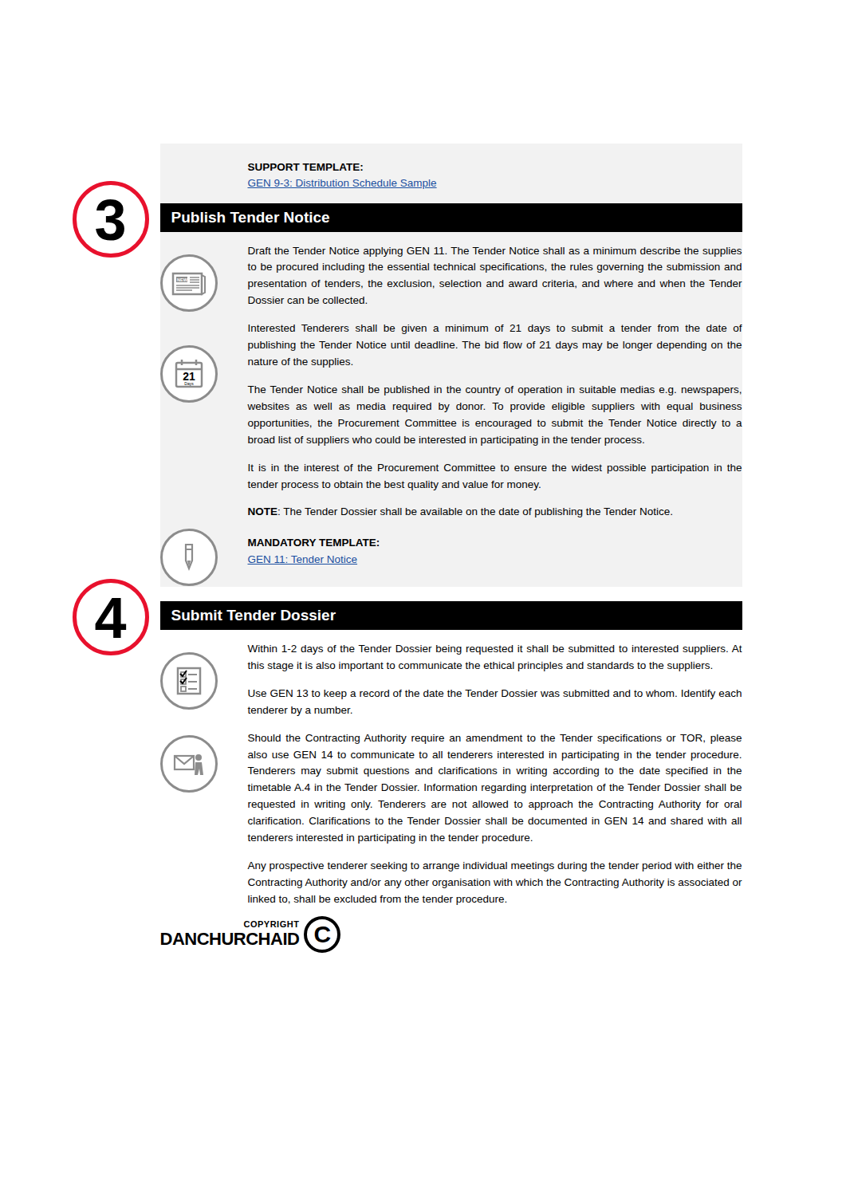SUPPORT TEMPLATE:
GEN 9-3: Distribution Schedule Sample
3
Publish Tender Notice
NEWS
Draft the Tender Notice applying GEN 11. The Tender Notice shall as a minimum describe the supplies to be procured including the essential technical specifications, the rules governing the submission and presentation of tenders, the exclusion, selection and award criteria, and where and when the Tender Dossier can be collected.
21 Days
Interested Tenderers shall be given a minimum of 21 days to submit a tender from the date of publishing the Tender Notice until deadline. The bid flow of 21 days may be longer depending on the nature of the supplies.
The Tender Notice shall be published in the country of operation in suitable medias e.g. newspapers, websites as well as media required by donor. To provide eligible suppliers with equal business opportunities, the Procurement Committee is encouraged to submit the Tender Notice directly to a broad list of suppliers who could be interested in participating in the tender process.
It is in the interest of the Procurement Committee to ensure the widest possible participation in the tender process to obtain the best quality and value for money.
NOTE: The Tender Dossier shall be available on the date of publishing the Tender Notice.
MANDATORY TEMPLATE:
GEN 11: Tender Notice
4
Submit Tender Dossier
Within 1-2 days of the Tender Dossier being requested it shall be submitted to interested suppliers. At this stage it is also important to communicate the ethical principles and standards to the suppliers.
Use GEN 13 to keep a record of the date the Tender Dossier was submitted and to whom. Identify each tenderer by a number.
Should the Contracting Authority require an amendment to the Tender specifications or TOR, please also use GEN 14 to communicate to all tenderers interested in participating in the tender procedure. Tenderers may submit questions and clarifications in writing according to the date specified in the timetable A.4 in the Tender Dossier. Information regarding interpretation of the Tender Dossier shall be requested in writing only. Tenderers are not allowed to approach the Contracting Authority for oral clarification. Clarifications to the Tender Dossier shall be documented in GEN 14 and shared with all tenderers interested in participating in the tender procedure.
Any prospective tenderer seeking to arrange individual meetings during the tender period with either the Contracting Authority and/or any other organisation with which the Contracting Authority is associated or linked to, shall be excluded from the tender procedure.
COPYRIGHT
DANCHURCHAID
C